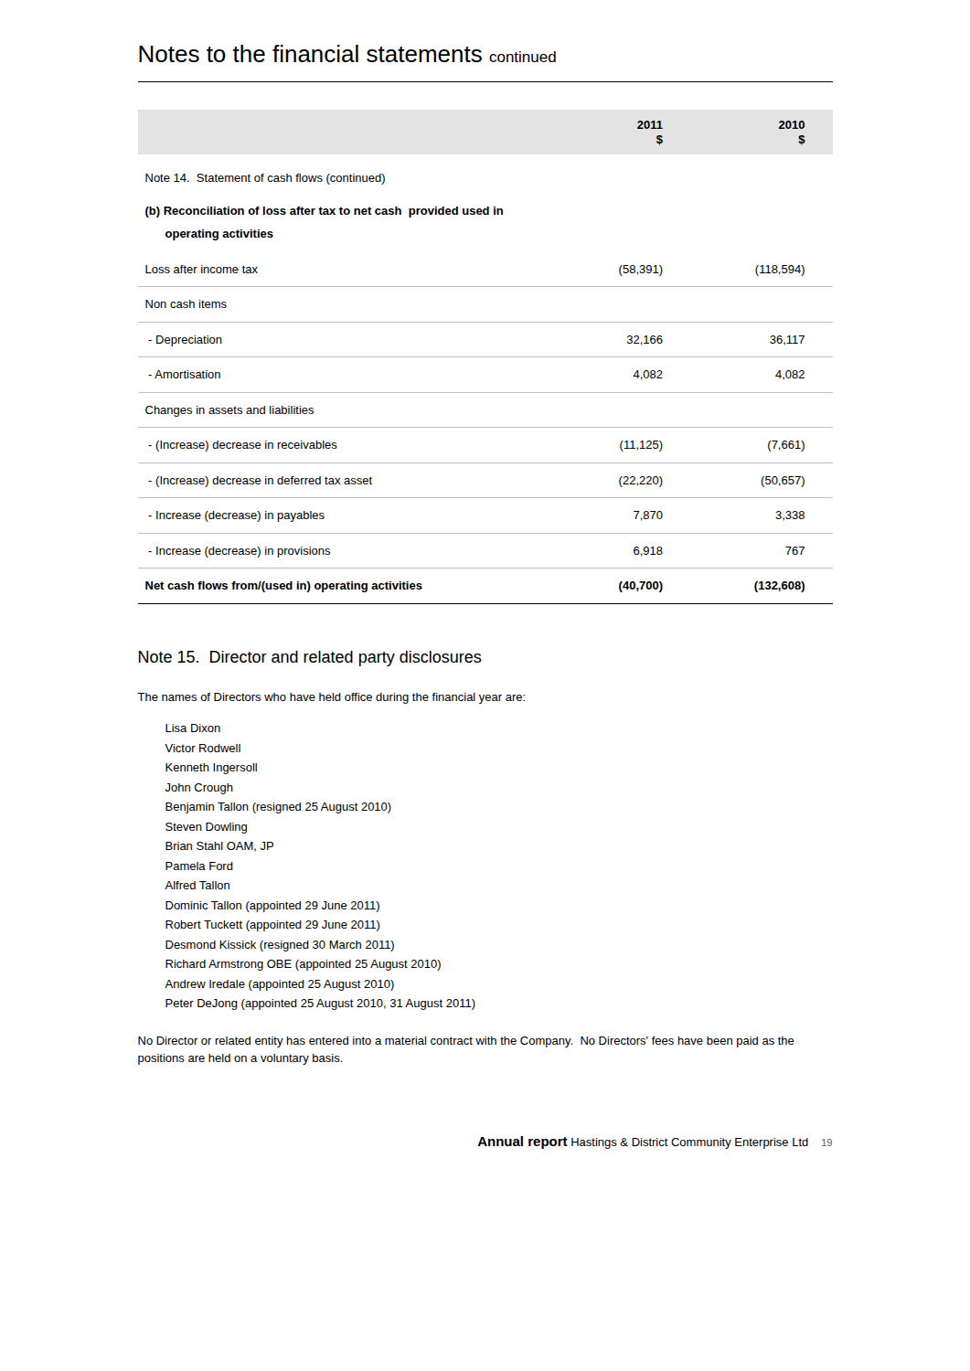Notes to the financial statements continued
| | 2011 $ | 2010 $ |
| --- | --- | --- |
| Note 14. Statement of cash flows (continued) |
| (b) Reconciliation of loss after tax to net cash provided used in |
| operating activities |
| Loss after income tax | (58,391) | (118,594) |
| Non cash items | | |
| - Depreciation | 32,166 | 36,117 |
| - Amortisation | 4,082 | 4,082 |
| Changes in assets and liabilities | | |
| - (Increase) decrease in receivables | (11,125) | (7,661) |
| - (Increase) decrease in deferred tax asset | (22,220) | (50,657) |
| - Increase (decrease) in payables | 7,870 | 3,338 |
| - Increase (decrease) in provisions | 6,918 | 767 |
| Net cash flows from/(used in) operating activities | (40,700) | (132,608) |
Note 15. Director and related party disclosures
The names of Directors who have held office during the financial year are:
Lisa Dixon
Victor Rodwell
Kenneth Ingersoll
John Crough
Benjamin Tallon (resigned 25 August 2010)
Steven Dowling
Brian Stahl OAM, JP
Pamela Ford
Alfred Tallon
Dominic Tallon (appointed 29 June 2011)
Robert Tuckett (appointed 29 June 2011)
Desmond Kissick (resigned 30 March 2011)
Richard Armstrong OBE (appointed 25 August 2010)
Andrew Iredale (appointed 25 August 2010)
Peter DeJong (appointed 25 August 2010, 31 August 2011)
No Director or related entity has entered into a material contract with the Company. No Directors' fees have been paid as the positions are held on a voluntary basis.
Annual report Hastings & District Community Enterprise Ltd19